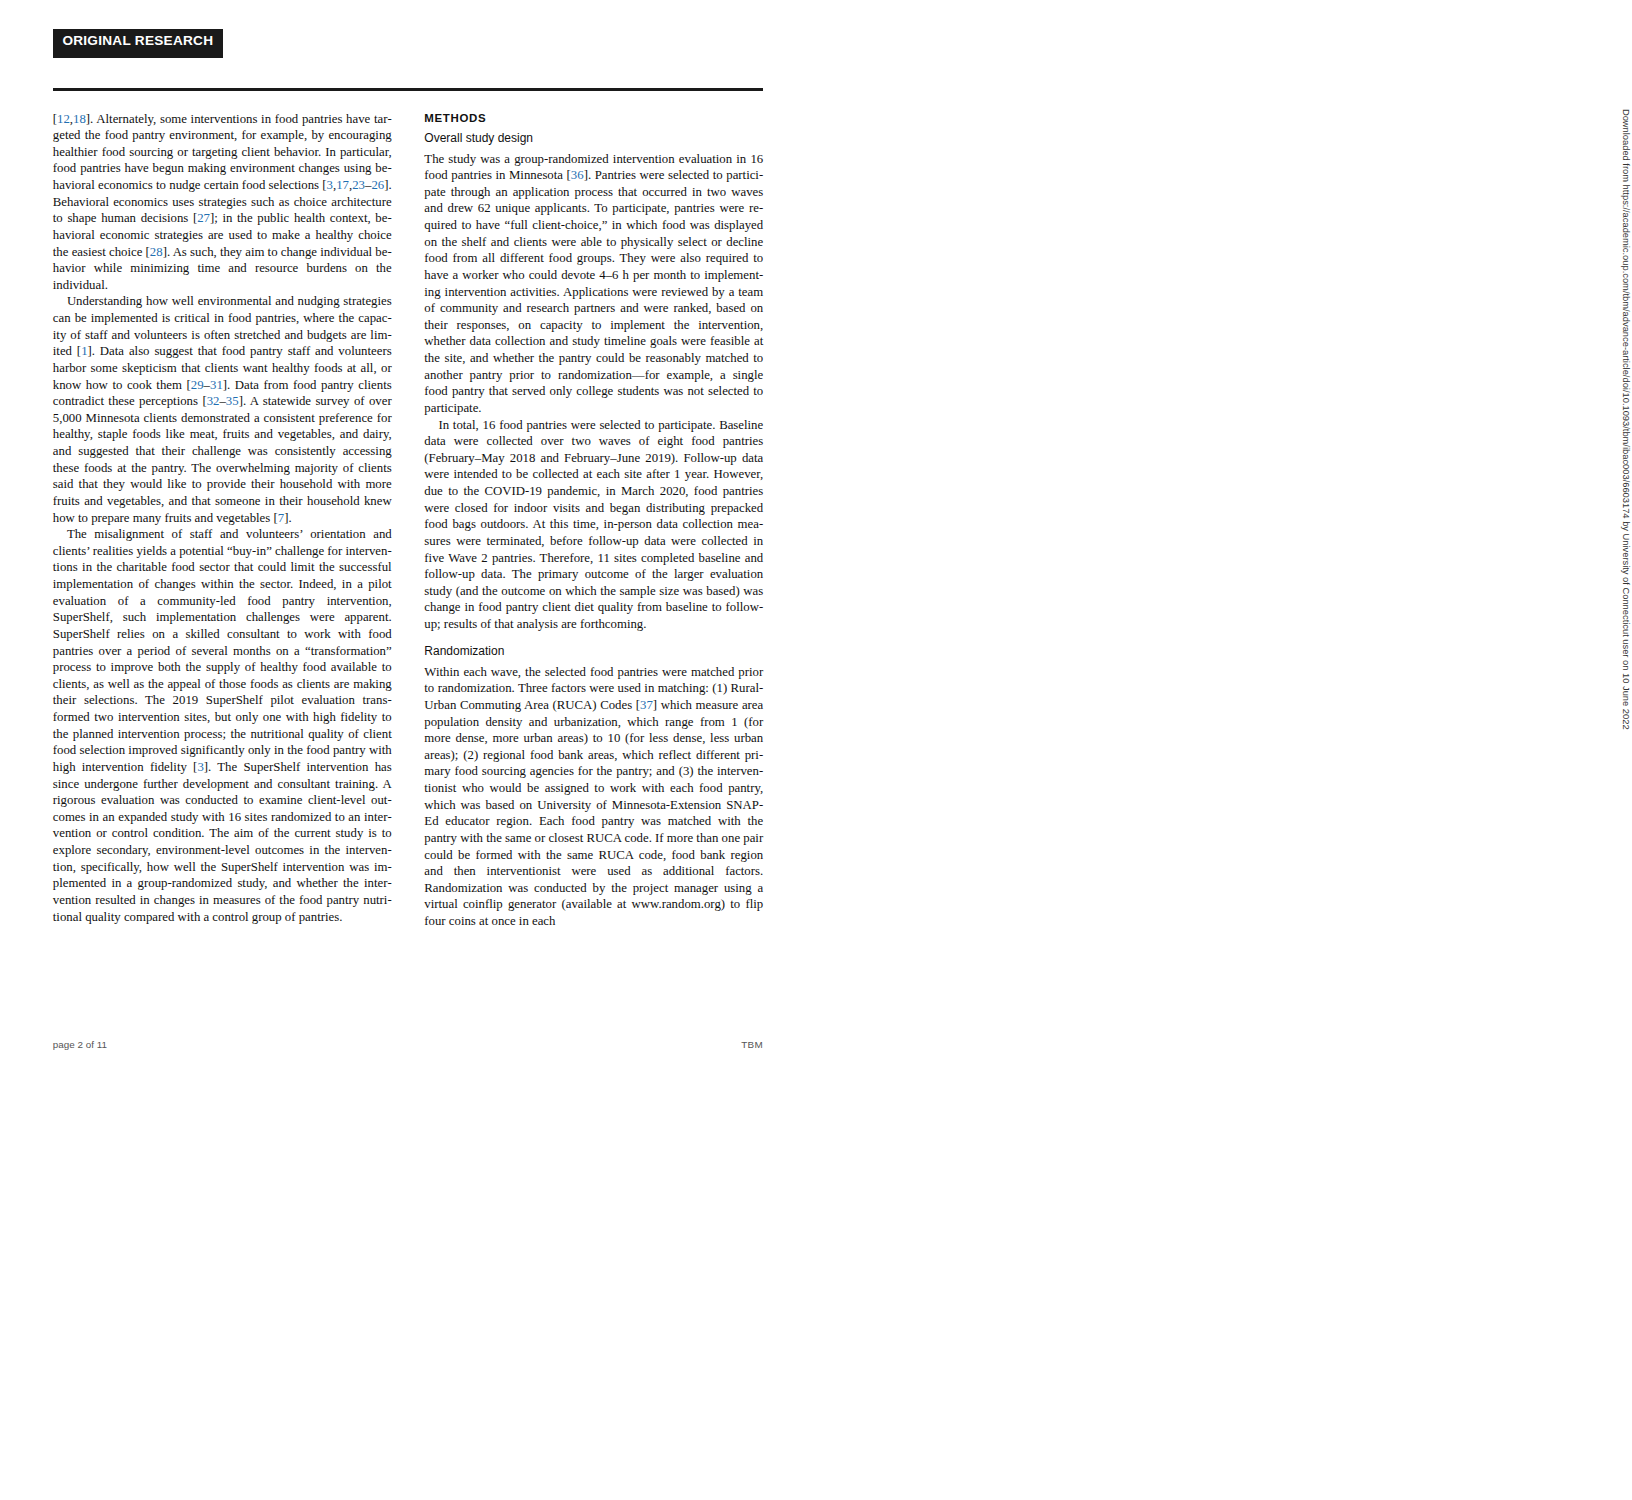ORIGINAL RESEARCH
[12,18]. Alternately, some interventions in food pantries have targeted the food pantry environment, for example, by encouraging healthier food sourcing or targeting client behavior. In particular, food pantries have begun making environment changes using behavioral economics to nudge certain food selections [3,17,23–26]. Behavioral economics uses strategies such as choice architecture to shape human decisions [27]; in the public health context, behavioral economic strategies are used to make a healthy choice the easiest choice [28]. As such, they aim to change individual behavior while minimizing time and resource burdens on the individual.
Understanding how well environmental and nudging strategies can be implemented is critical in food pantries, where the capacity of staff and volunteers is often stretched and budgets are limited [1]. Data also suggest that food pantry staff and volunteers harbor some skepticism that clients want healthy foods at all, or know how to cook them [29–31]. Data from food pantry clients contradict these perceptions [32–35]. A statewide survey of over 5,000 Minnesota clients demonstrated a consistent preference for healthy, staple foods like meat, fruits and vegetables, and dairy, and suggested that their challenge was consistently accessing these foods at the pantry. The overwhelming majority of clients said that they would like to provide their household with more fruits and vegetables, and that someone in their household knew how to prepare many fruits and vegetables [7].
The misalignment of staff and volunteers’ orientation and clients’ realities yields a potential “buy-in” challenge for interventions in the charitable food sector that could limit the successful implementation of changes within the sector. Indeed, in a pilot evaluation of a community-led food pantry intervention, SuperShelf, such implementation challenges were apparent. SuperShelf relies on a skilled consultant to work with food pantries over a period of several months on a “transformation” process to improve both the supply of healthy food available to clients, as well as the appeal of those foods as clients are making their selections. The 2019 SuperShelf pilot evaluation transformed two intervention sites, but only one with high fidelity to the planned intervention process; the nutritional quality of client food selection improved significantly only in the food pantry with high intervention fidelity [3]. The SuperShelf intervention has since undergone further development and consultant training. A rigorous evaluation was conducted to examine client-level outcomes in an expanded study with 16 sites randomized to an intervention or control condition. The aim of the current study is to explore secondary, environment-level outcomes in the intervention, specifically, how well the SuperShelf intervention was implemented in a group-randomized study, and whether the intervention resulted in changes in measures of the food pantry nutritional quality compared with a control group of pantries.
Methods
Overall study design
The study was a group-randomized intervention evaluation in 16 food pantries in Minnesota [36]. Pantries were selected to participate through an application process that occurred in two waves and drew 62 unique applicants. To participate, pantries were required to have “full client-choice,” in which food was displayed on the shelf and clients were able to physically select or decline food from all different food groups. They were also required to have a worker who could devote 4–6 h per month to implementing intervention activities. Applications were reviewed by a team of community and research partners and were ranked, based on their responses, on capacity to implement the intervention, whether data collection and study timeline goals were feasible at the site, and whether the pantry could be reasonably matched to another pantry prior to randomization—for example, a single food pantry that served only college students was not selected to participate.
In total, 16 food pantries were selected to participate. Baseline data were collected over two waves of eight food pantries (February–May 2018 and February–June 2019). Follow-up data were intended to be collected at each site after 1 year. However, due to the COVID-19 pandemic, in March 2020, food pantries were closed for indoor visits and began distributing prepacked food bags outdoors. At this time, in-person data collection measures were terminated, before follow-up data were collected in five Wave 2 pantries. Therefore, 11 sites completed baseline and follow-up data. The primary outcome of the larger evaluation study (and the outcome on which the sample size was based) was change in food pantry client diet quality from baseline to follow-up; results of that analysis are forthcoming.
Randomization
Within each wave, the selected food pantries were matched prior to randomization. Three factors were used in matching: (1) Rural-Urban Commuting Area (RUCA) Codes [37] which measure area population density and urbanization, which range from 1 (for more dense, more urban areas) to 10 (for less dense, less urban areas); (2) regional food bank areas, which reflect different primary food sourcing agencies for the pantry; and (3) the interventionist who would be assigned to work with each food pantry, which was based on University of Minnesota-Extension SNAP-Ed educator region. Each food pantry was matched with the pantry with the same or closest RUCA code. If more than one pair could be formed with the same RUCA code, food bank region and then interventionist were used as additional factors. Randomization was conducted by the project manager using a virtual coinflip generator (available at www.random.org) to flip four coins at once in each
page 2 of 11
TBM
Downloaded from https://academic.oup.com/tbm/advance-article/doi/10.1093/tbm/ibac003/6603174 by University of Connecticut user on 10 June 2022